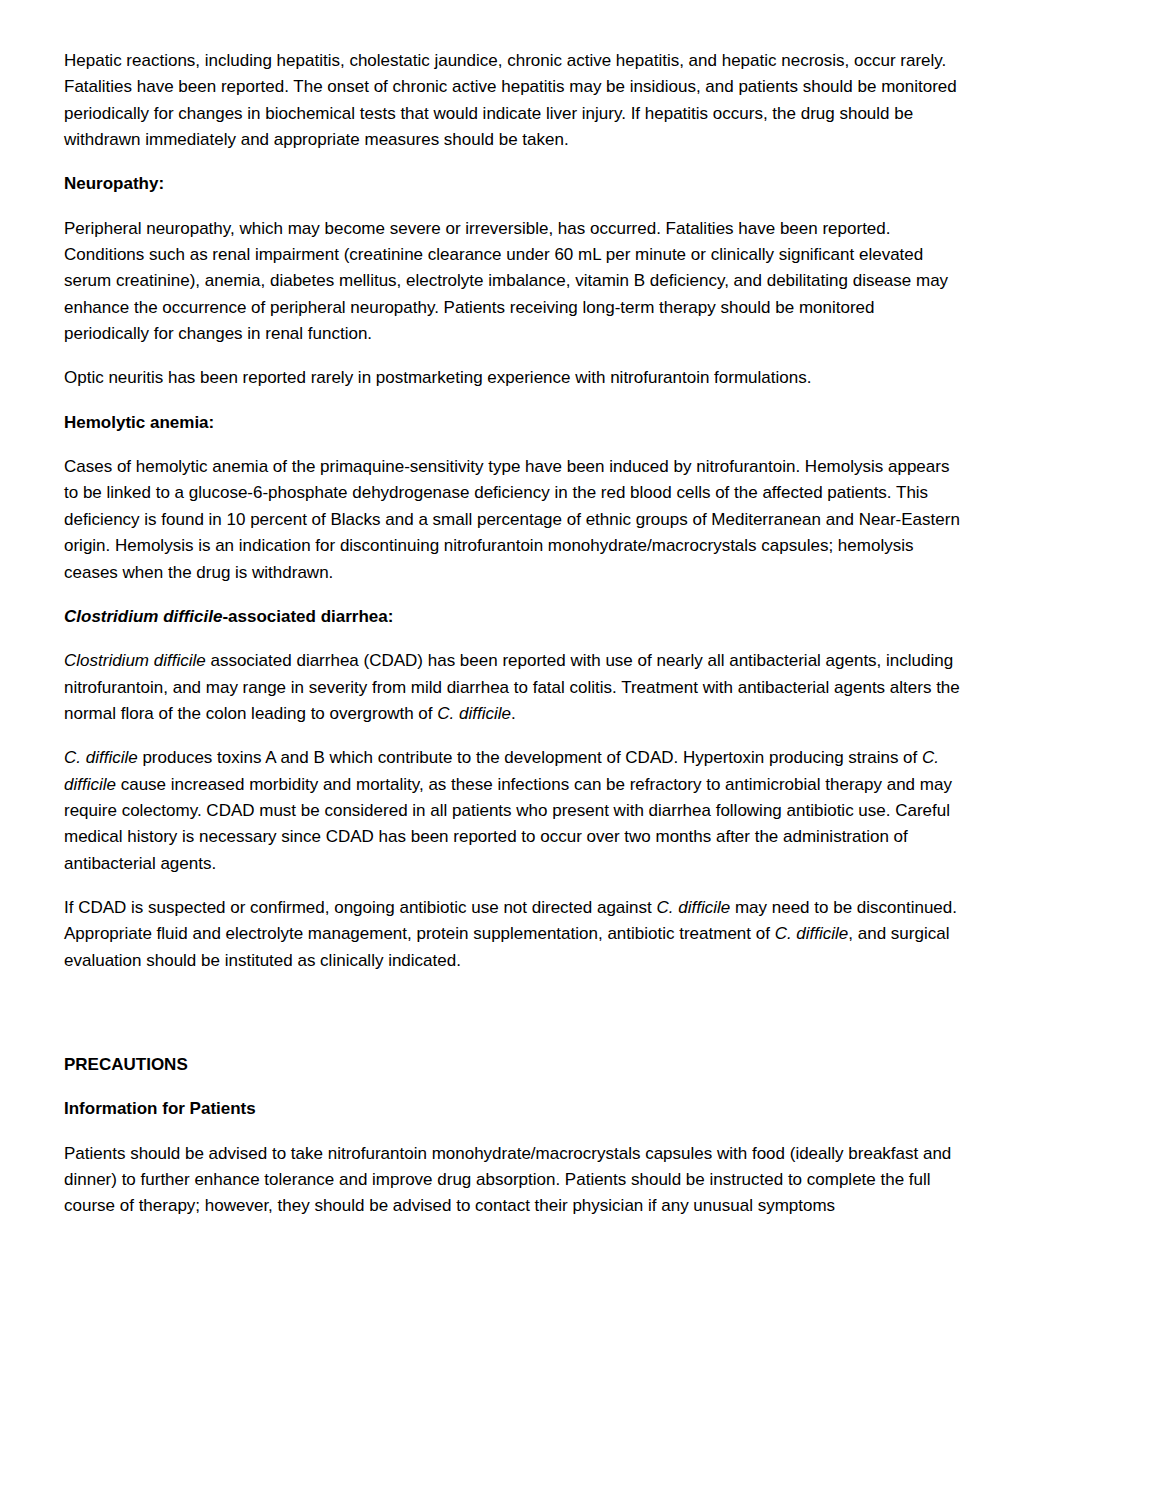Hepatic reactions, including hepatitis, cholestatic jaundice, chronic active hepatitis, and hepatic necrosis, occur rarely. Fatalities have been reported. The onset of chronic active hepatitis may be insidious, and patients should be monitored periodically for changes in biochemical tests that would indicate liver injury. If hepatitis occurs, the drug should be withdrawn immediately and appropriate measures should be taken.
Neuropathy:
Peripheral neuropathy, which may become severe or irreversible, has occurred. Fatalities have been reported. Conditions such as renal impairment (creatinine clearance under 60 mL per minute or clinically significant elevated serum creatinine), anemia, diabetes mellitus, electrolyte imbalance, vitamin B deficiency, and debilitating disease may enhance the occurrence of peripheral neuropathy. Patients receiving long-term therapy should be monitored periodically for changes in renal function.
Optic neuritis has been reported rarely in postmarketing experience with nitrofurantoin formulations.
Hemolytic anemia:
Cases of hemolytic anemia of the primaquine-sensitivity type have been induced by nitrofurantoin. Hemolysis appears to be linked to a glucose-6-phosphate dehydrogenase deficiency in the red blood cells of the affected patients. This deficiency is found in 10 percent of Blacks and a small percentage of ethnic groups of Mediterranean and Near-Eastern origin. Hemolysis is an indication for discontinuing nitrofurantoin monohydrate/macrocrystals capsules; hemolysis ceases when the drug is withdrawn.
Clostridium difficile-associated diarrhea:
Clostridium difficile associated diarrhea (CDAD) has been reported with use of nearly all antibacterial agents, including nitrofurantoin, and may range in severity from mild diarrhea to fatal colitis. Treatment with antibacterial agents alters the normal flora of the colon leading to overgrowth of C. difficile.
C. difficile produces toxins A and B which contribute to the development of CDAD. Hypertoxin producing strains of C. difficile cause increased morbidity and mortality, as these infections can be refractory to antimicrobial therapy and may require colectomy. CDAD must be considered in all patients who present with diarrhea following antibiotic use. Careful medical history is necessary since CDAD has been reported to occur over two months after the administration of antibacterial agents.
If CDAD is suspected or confirmed, ongoing antibiotic use not directed against C. difficile may need to be discontinued. Appropriate fluid and electrolyte management, protein supplementation, antibiotic treatment of C. difficile, and surgical evaluation should be instituted as clinically indicated.
PRECAUTIONS
Information for Patients
Patients should be advised to take nitrofurantoin monohydrate/macrocrystals capsules with food (ideally breakfast and dinner) to further enhance tolerance and improve drug absorption. Patients should be instructed to complete the full course of therapy; however, they should be advised to contact their physician if any unusual symptoms